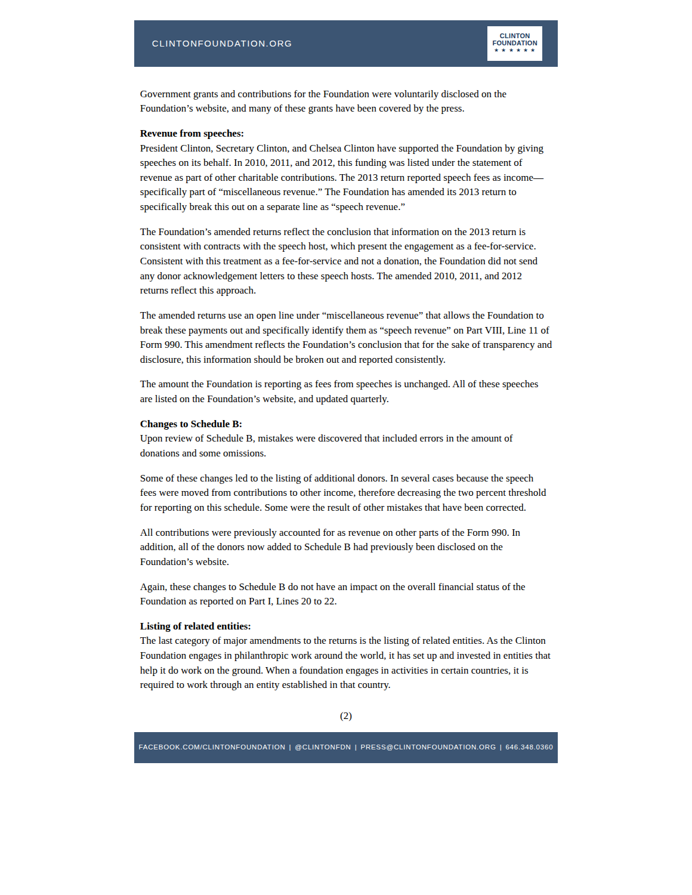CLINTONFOUNDATION.ORG
CLINTON
FOUNDATION
★ ★ ★ ★ ★ ★
Government grants and contributions for the Foundation were voluntarily disclosed on the Foundation’s website, and many of these grants have been covered by the press.
Revenue from speeches:
President Clinton, Secretary Clinton, and Chelsea Clinton have supported the Foundation by giving speeches on its behalf. In 2010, 2011, and 2012, this funding was listed under the statement of revenue as part of other charitable contributions. The 2013 return reported speech fees as income—specifically part of “miscellaneous revenue.” The Foundation has amended its 2013 return to specifically break this out on a separate line as “speech revenue.”
The Foundation’s amended returns reflect the conclusion that information on the 2013 return is consistent with contracts with the speech host, which present the engagement as a fee-for-service. Consistent with this treatment as a fee-for-service and not a donation, the Foundation did not send any donor acknowledgement letters to these speech hosts. The amended 2010, 2011, and 2012 returns reflect this approach.
The amended returns use an open line under “miscellaneous revenue” that allows the Foundation to break these payments out and specifically identify them as “speech revenue” on Part VIII, Line 11 of Form 990. This amendment reflects the Foundation’s conclusion that for the sake of transparency and disclosure, this information should be broken out and reported consistently.
The amount the Foundation is reporting as fees from speeches is unchanged. All of these speeches are listed on the Foundation’s website, and updated quarterly.
Changes to Schedule B:
Upon review of Schedule B, mistakes were discovered that included errors in the amount of donations and some omissions.
Some of these changes led to the listing of additional donors. In several cases because the speech fees were moved from contributions to other income, therefore decreasing the two percent threshold for reporting on this schedule. Some were the result of other mistakes that have been corrected.
All contributions were previously accounted for as revenue on other parts of the Form 990. In addition, all of the donors now added to Schedule B had previously been disclosed on the Foundation’s website.
Again, these changes to Schedule B do not have an impact on the overall financial status of the Foundation as reported on Part I, Lines 20 to 22.
Listing of related entities:
The last category of major amendments to the returns is the listing of related entities. As the Clinton Foundation engages in philanthropic work around the world, it has set up and invested in entities that help it do work on the ground. When a foundation engages in activities in certain countries, it is required to work through an entity established in that country.
(2)
FACEBOOK.COM/CLINTONFOUNDATION|@CLINTONFDN|PRESS@CLINTONFOUNDATION.ORG|646.348.0360